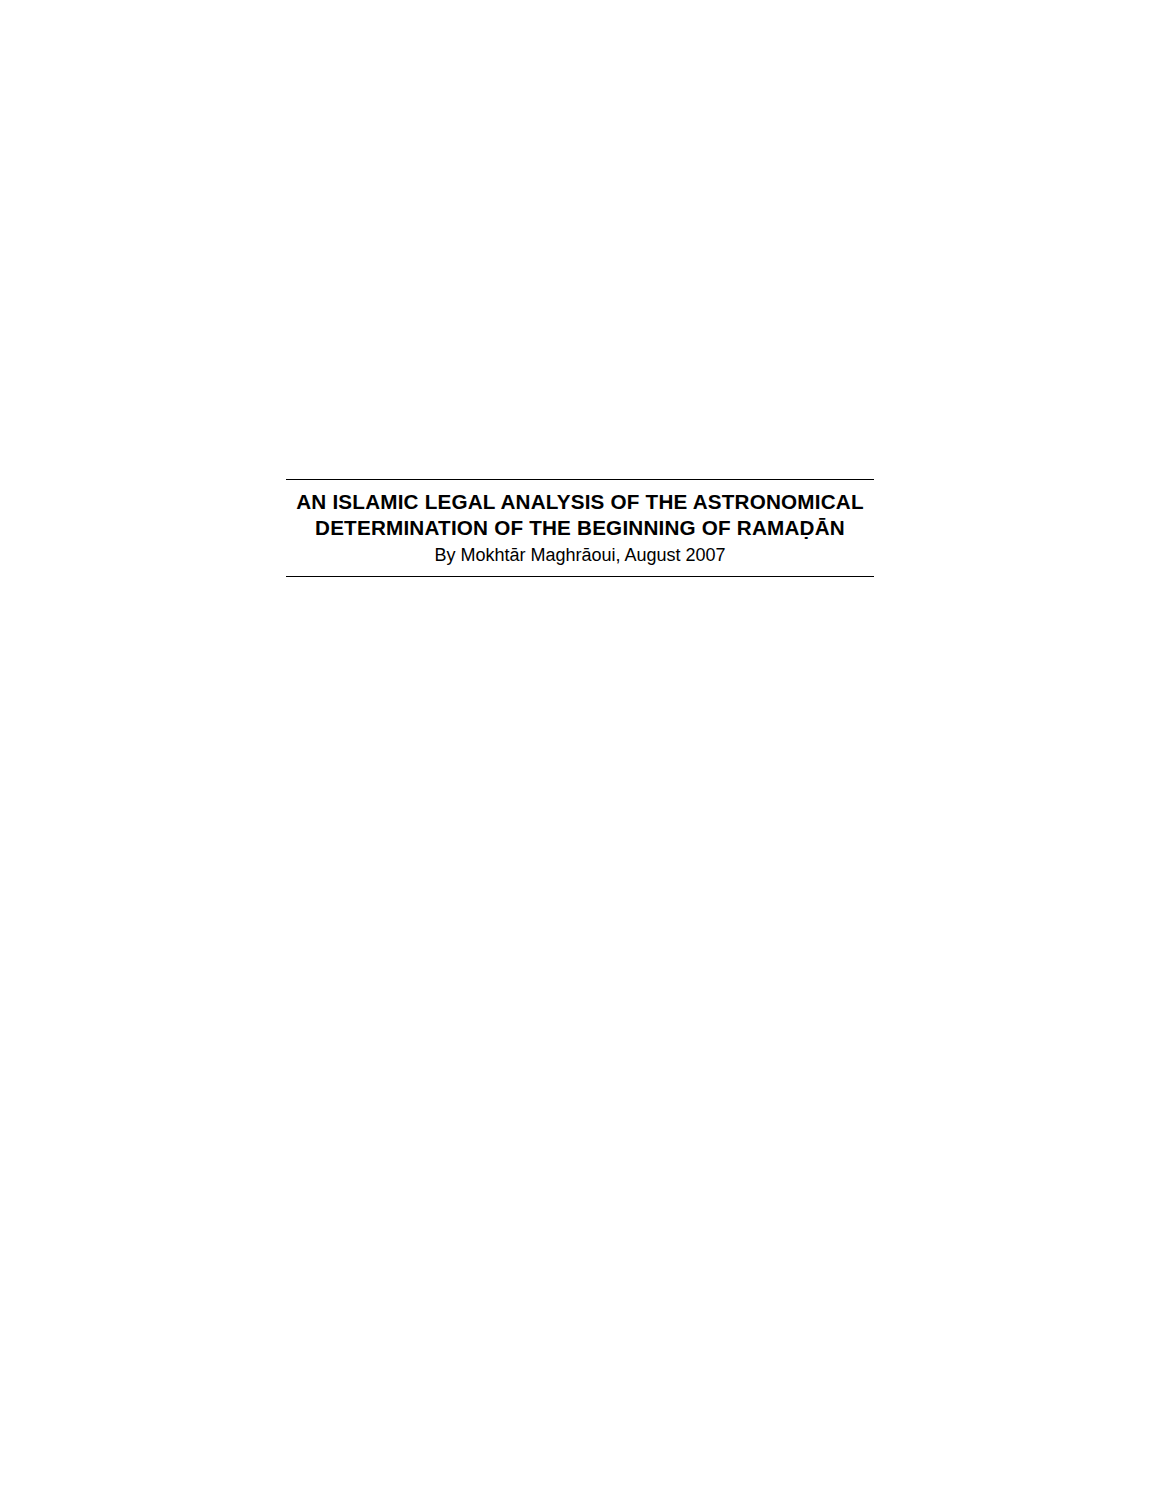AN ISLAMIC LEGAL ANALYSIS OF THE ASTRONOMICAL DETERMINATION OF THE BEGINNING OF RAMAḌĀN
By Mokhtār Maghrāoui, August 2007